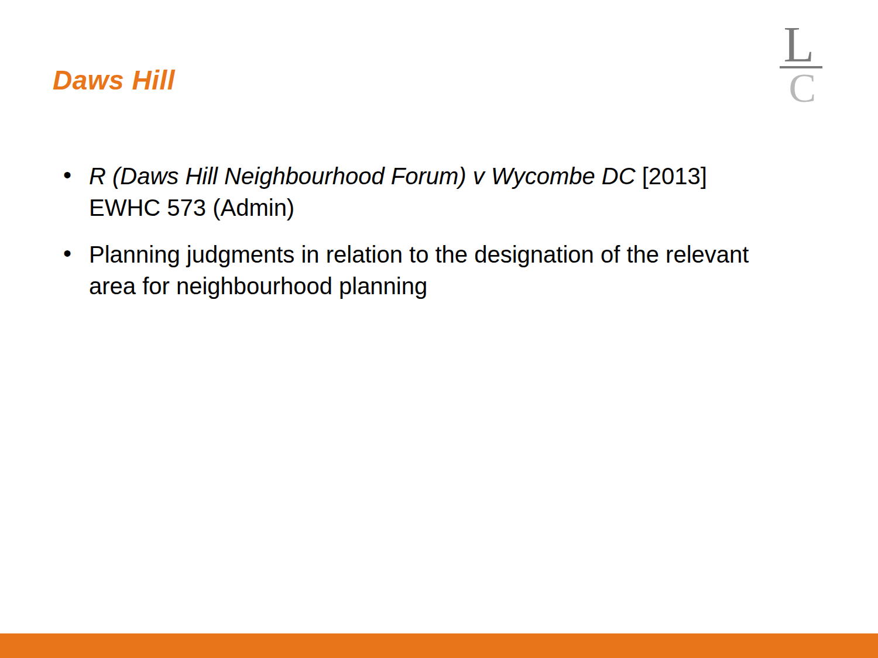L C
Daws Hill
R (Daws Hill Neighbourhood Forum) v Wycombe DC [2013] EWHC 573 (Admin)
Planning judgments in relation to the designation of the relevant area for neighbourhood planning